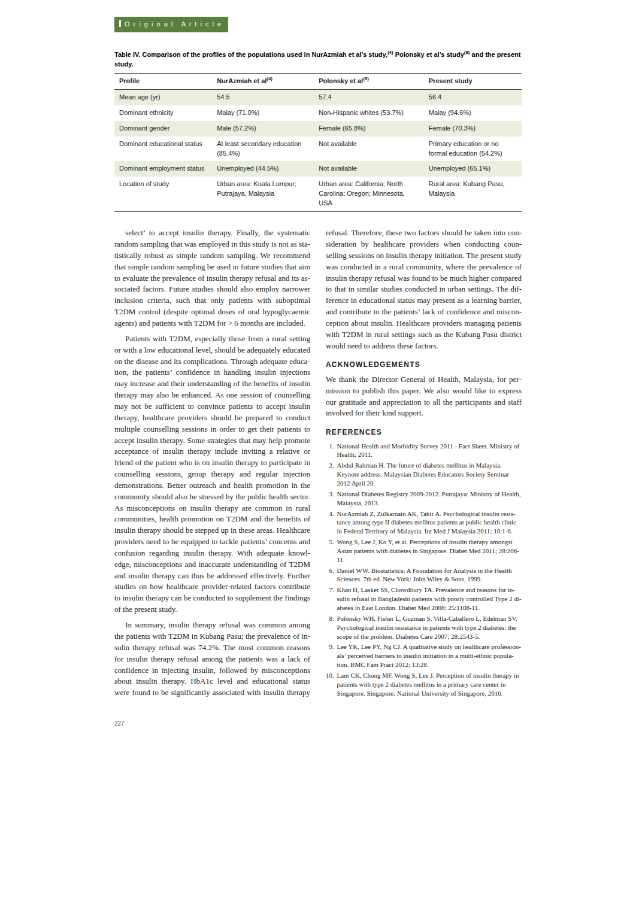O r i g i n a l A r t i c l e
Table IV. Comparison of the profiles of the populations used in NurAzmiah et al’s study, (4) Polonsky et al’s study (8) and the present study.
| Profile | NurAzmiah et al (4) | Polonsky et al (8) | Present study |
| --- | --- | --- | --- |
| Mean age (yr) | 54.5 | 57.4 | 56.4 |
| Dominant ethnicity | Malay (71.0%) | Non-Hispanic whites (53.7%) | Malay (94.6%) |
| Dominant gender | Male (57.2%) | Female (65.8%) | Female (70.3%) |
| Dominant educational status | At least secondary education (85.4%) | Not available | Primary education or no formal education (54.2%) |
| Dominant employment status | Unemployed (44.5%) | Not available | Unemployed (65.1%) |
| Location of study | Urban area: Kuala Lumpur; Putrajaya, Malaysia | Urban area: California; North Carolina; Oregon; Minnesota, USA | Rural area: Kubang Pasu, Malaysia |
select’ to accept insulin therapy. Finally, the systematic random sampling that was employed in this study is not as statistically robust as simple random sampling. We recommend that simple random sampling be used in future studies that aim to evaluate the prevalence of insulin therapy refusal and its associated factors. Future studies should also employ narrower inclusion criteria, such that only patients with suboptimal T2DM control (despite optimal doses of oral hypoglycaemic agents) and patients with T2DM for > 6 months are included.
Patients with T2DM, especially those from a rural setting or with a low educational level, should be adequately educated on the disease and its complications. Through adequate education, the patients’ confidence in handling insulin injections may increase and their understanding of the benefits of insulin therapy may also be enhanced. As one session of counselling may not be sufficient to convince patients to accept insulin therapy, healthcare providers should be prepared to conduct multiple counselling sessions in order to get their patients to accept insulin therapy. Some strategies that may help promote acceptance of insulin therapy include inviting a relative or friend of the patient who is on insulin therapy to participate in counselling sessions, group therapy and regular injection demonstrations. Better outreach and health promotion in the community should also be stressed by the public health sector. As misconceptions on insulin therapy are common in rural communities, health promotion on T2DM and the benefits of insulin therapy should be stepped up in these areas. Healthcare providers need to be equipped to tackle patients’ concerns and confusion regarding insulin therapy. With adequate knowledge, misconceptions and inaccurate understanding of T2DM and insulin therapy can thus be addressed effectively. Further studies on how healthcare provider-related factors contribute to insulin therapy can be conducted to supplement the findings of the present study.
In summary, insulin therapy refusal was common among the patients with T2DM in Kubang Pasu; the prevalence of insulin therapy refusal was 74.2%. The most common reasons for insulin therapy refusal among the patients was a lack of confidence in injecting insulin, followed by misconceptions about insulin therapy. HbA1c level and educational status were found to be significantly associated with insulin therapy refusal. Therefore, these two factors should be taken into consideration by healthcare providers when conducting counselling sessions on insulin therapy initiation. The present study was conducted in a rural community, where the prevalence of insulin therapy refusal was found to be much higher compared to that in similar studies conducted in urban settings. The difference in educational status may present as a learning barrier, and contribute to the patients’ lack of confidence and misconception about insulin. Healthcare providers managing patients with T2DM in rural settings such as the Kubang Pasu district would need to address these factors.
ACKNOWLEDGEMENTS
We thank the Director General of Health, Malaysia, for permission to publish this paper. We also would like to express our gratitude and appreciation to all the participants and staff involved for their kind support.
REFERENCES
National Health and Morbidity Survey 2011 - Fact Sheet. Ministry of Health; 2011.
Abdul Rahman H. The future of diabetes mellitus in Malaysia. Keynote address. Malaysian Diabetes Educators Society Seminar 2012 April 20.
National Diabetes Registry 2009-2012. Putrajaya: Ministry of Health, Malaysia, 2013.
NurAzmiah Z, Zulkarnain AK, Tahir A. Psychological insulin resistance among type II diabetes mellitus patients at public health clinic in Federal Territory of Malaysia. Int Med J Malaysia 2011; 10:1-6.
Wong S, Lee J, Ko Y, et al. Perceptions of insulin therapy amongst Asian patients with diabetes in Singapore. Diabet Med 2011; 28:206-11.
Daniel WW. Biostatistics: A Foundation for Analysis in the Health Sciences. 7th ed. New York: John Wiley & Sons, 1999.
Khan H, Lasker SS, Chowdhury TA. Prevalence and reasons for insulin refusal in Bangladeshi patients with poorly controlled Type 2 diabetes in East London. Diabet Med 2008; 25:1108-11.
Polonsky WH, Fisher L, Guzman S, Villa-Caballero L, Edelman SV. Psychological insulin resistance in patients with type 2 diabetes: the scope of the problem. Diabetes Care 2007; 28:2543-5.
Lee YK, Lee PY, Ng CJ. A qualitative study on healthcare professionals’ perceived barriers to insulin initiation in a multi-ethnic population. BMC Fam Pract 2012; 13:28.
Lam CK, Chong MF, Wong S, Lee J. Perception of insulin therapy in patients with type 2 diabetes mellitus in a primary care center in Singapore. Singapore: National University of Singapore, 2010.
227